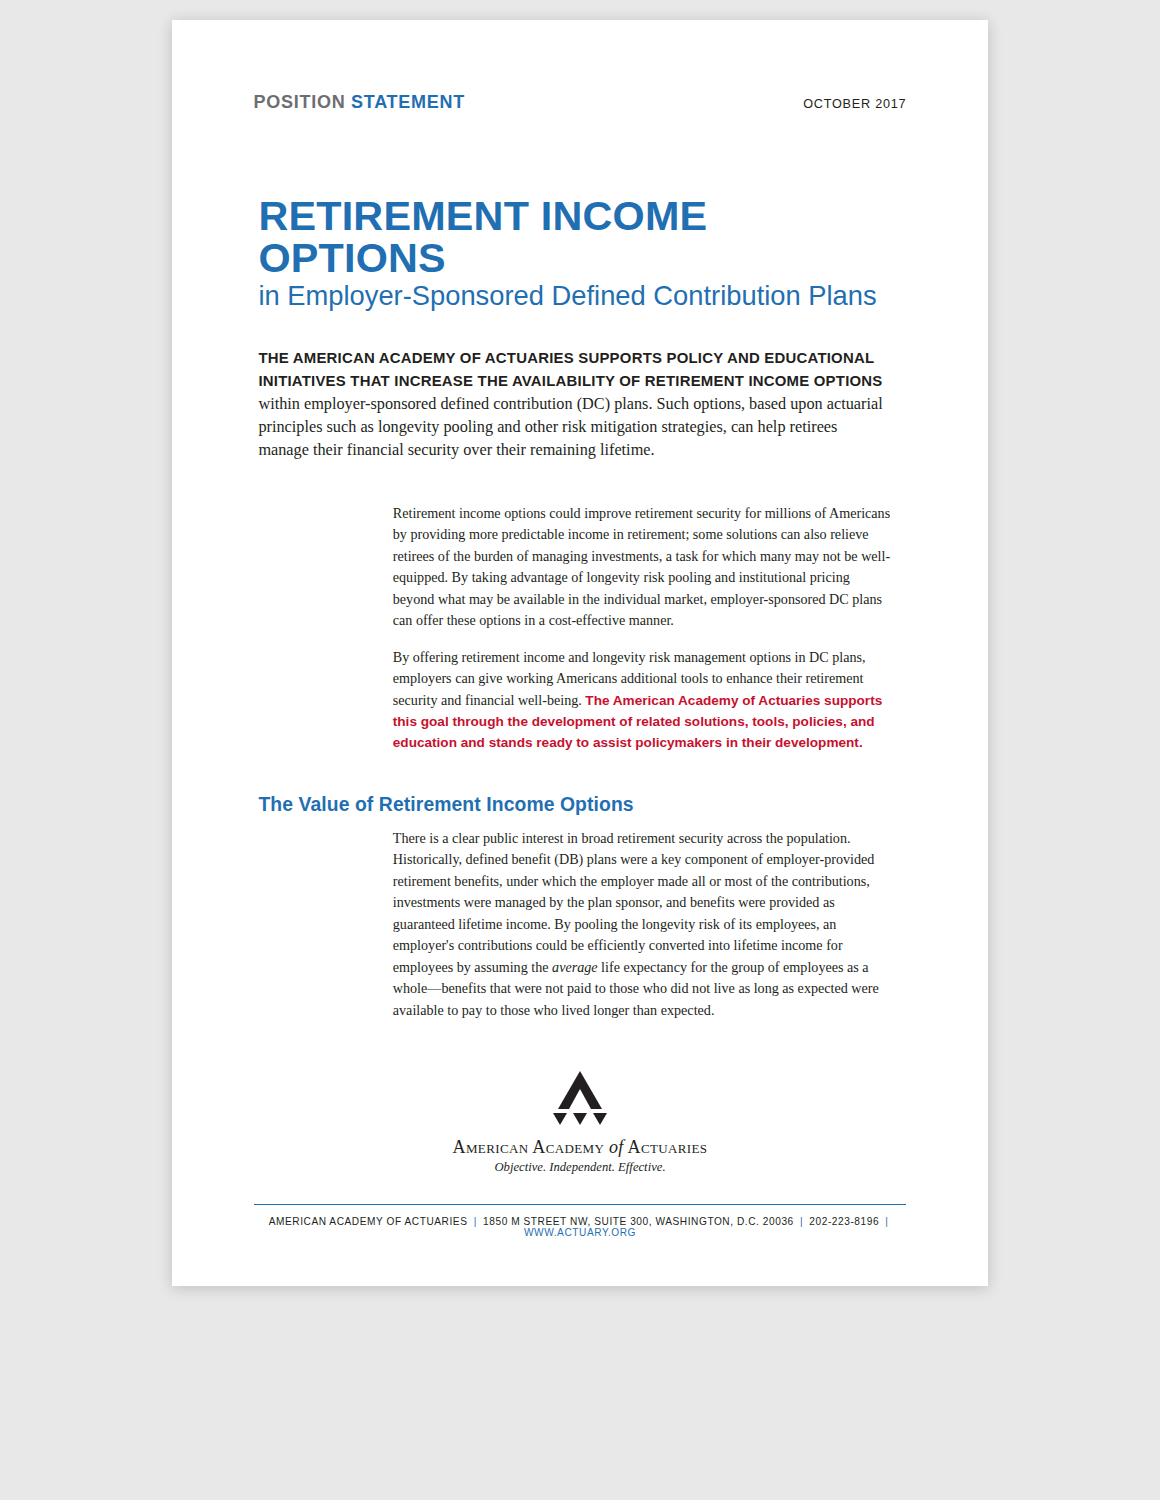Position Statement
October 2017
Retirement Income Options
in Employer-Sponsored Defined Contribution Plans
The American Academy of Actuaries supports policy and educational initiatives that increase the availability of retirement income options within employer-sponsored defined contribution (DC) plans. Such options, based upon actuarial principles such as longevity pooling and other risk mitigation strategies, can help retirees manage their financial security over their remaining lifetime.
Retirement income options could improve retirement security for millions of Americans by providing more predictable income in retirement; some solutions can also relieve retirees of the burden of managing investments, a task for which many may not be well-equipped. By taking advantage of longevity risk pooling and institutional pricing beyond what may be available in the individual market, employer-sponsored DC plans can offer these options in a cost-effective manner.
By offering retirement income and longevity risk management options in DC plans, employers can give working Americans additional tools to enhance their retirement security and financial well-being. The American Academy of Actuaries supports this goal through the development of related solutions, tools, policies, and education and stands ready to assist policymakers in their development.
The Value of Retirement Income Options
There is a clear public interest in broad retirement security across the population. Historically, defined benefit (DB) plans were a key component of employer-provided retirement benefits, under which the employer made all or most of the contributions, investments were managed by the plan sponsor, and benefits were provided as guaranteed lifetime income. By pooling the longevity risk of its employees, an employer's contributions could be efficiently converted into lifetime income for employees by assuming the average life expectancy for the group of employees as a whole—benefits that were not paid to those who did not live as long as expected were available to pay to those who lived longer than expected.
American Academy of Actuaries
Objective. Independent. Effective.
American Academy of Actuaries | 1850 M Street NW, Suite 300, Washington, D.C. 20036 | 202-223-8196 | www.actuary.org